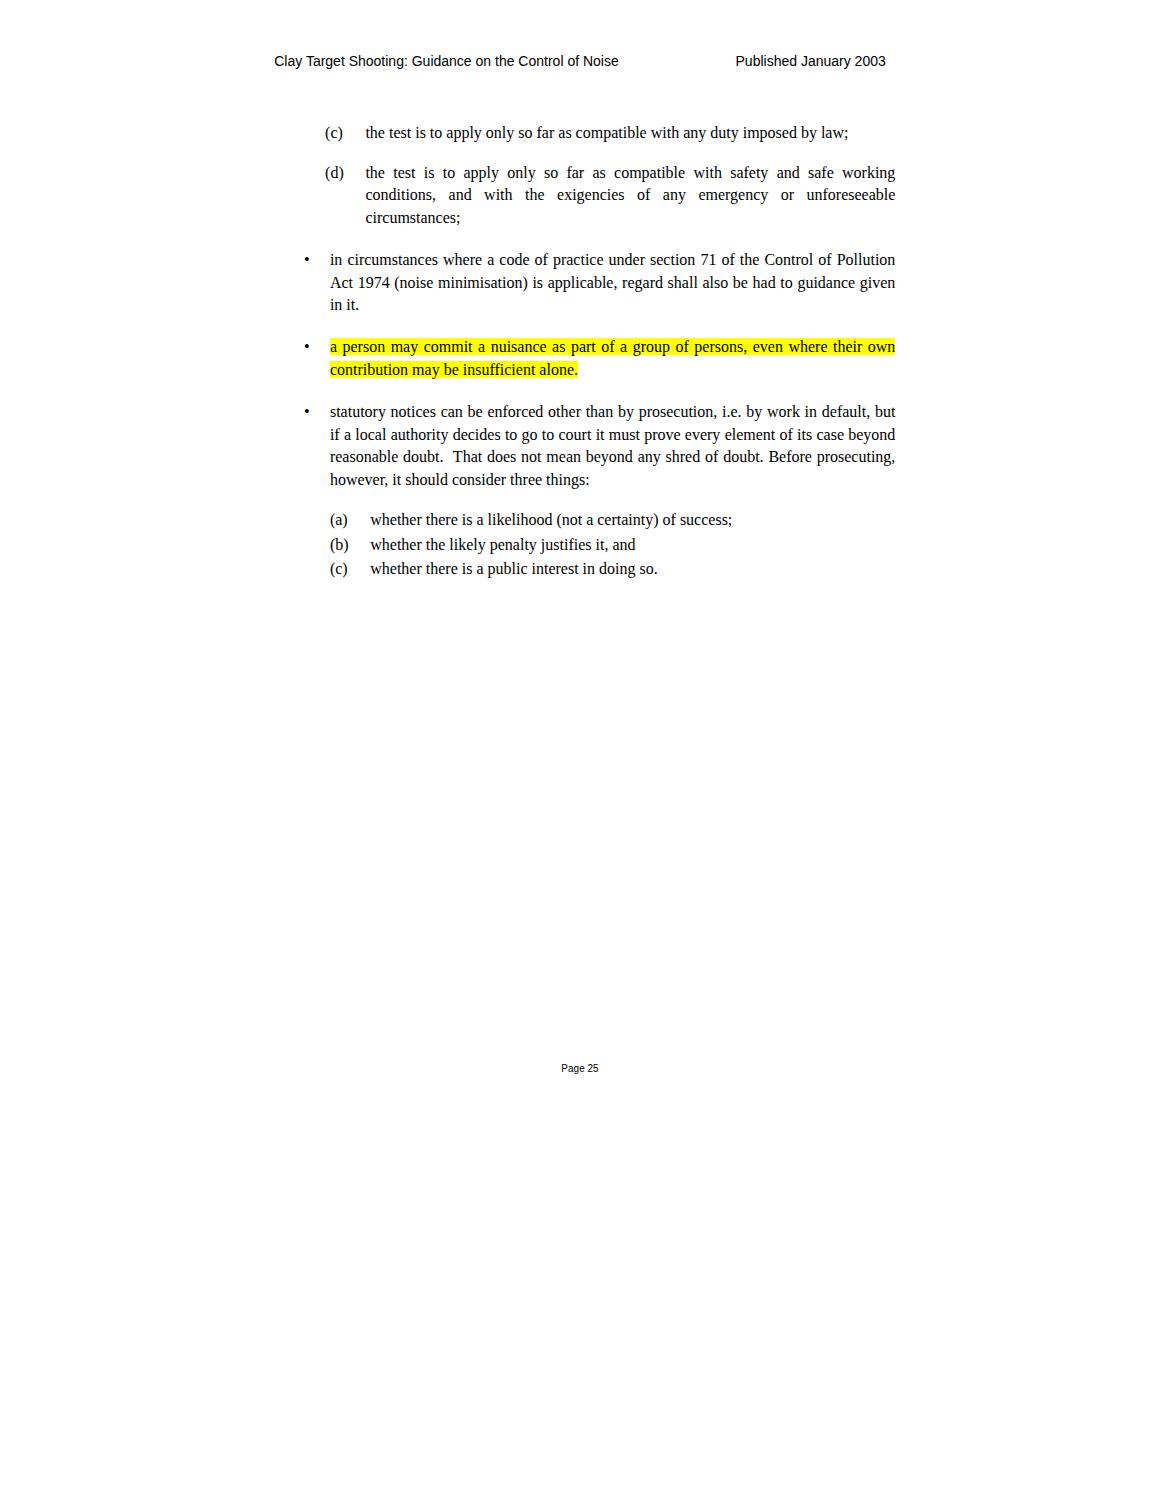Clay Target Shooting: Guidance on the Control of Noise Published January 2003
(c) the test is to apply only so far as compatible with any duty imposed by law;
(d) the test is to apply only so far as compatible with safety and safe working conditions, and with the exigencies of any emergency or unforeseeable circumstances;
in circumstances where a code of practice under section 71 of the Control of Pollution Act 1974 (noise minimisation) is applicable, regard shall also be had to guidance given in it.
a person may commit a nuisance as part of a group of persons, even where their own contribution may be insufficient alone.
statutory notices can be enforced other than by prosecution, i.e. by work in default, but if a local authority decides to go to court it must prove every element of its case beyond reasonable doubt. That does not mean beyond any shred of doubt. Before prosecuting, however, it should consider three things:
(a) whether there is a likelihood (not a certainty) of success;
(b) whether the likely penalty justifies it, and
(c) whether there is a public interest in doing so.
Page 25